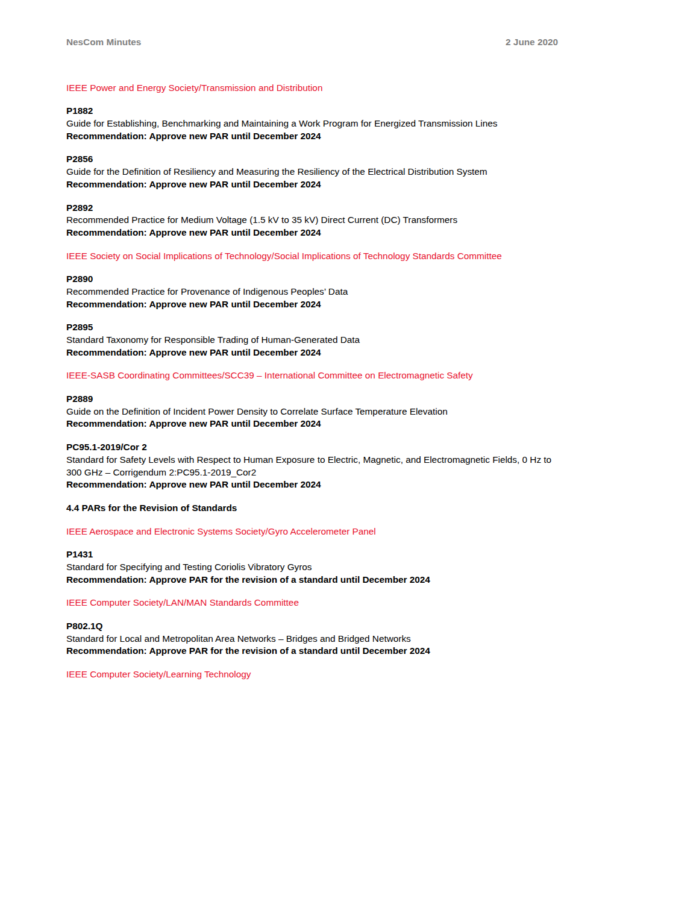NesCom Minutes 2 June 2020
IEEE Power and Energy Society/Transmission and Distribution
P1882
Guide for Establishing, Benchmarking and Maintaining a Work Program for Energized Transmission Lines
Recommendation: Approve new PAR until December 2024
P2856
Guide for the Definition of Resiliency and Measuring the Resiliency of the Electrical Distribution System
Recommendation: Approve new PAR until December 2024
P2892
Recommended Practice for Medium Voltage (1.5 kV to 35 kV) Direct Current (DC) Transformers
Recommendation: Approve new PAR until December 2024
IEEE Society on Social Implications of Technology/Social Implications of Technology Standards Committee
P2890
Recommended Practice for Provenance of Indigenous Peoples’ Data
Recommendation: Approve new PAR until December 2024
P2895
Standard Taxonomy for Responsible Trading of Human-Generated Data
Recommendation: Approve new PAR until December 2024
IEEE-SASB Coordinating Committees/SCC39 – International Committee on Electromagnetic Safety
P2889
Guide on the Definition of Incident Power Density to Correlate Surface Temperature Elevation
Recommendation: Approve new PAR until December 2024
PC95.1-2019/Cor 2
Standard for Safety Levels with Respect to Human Exposure to Electric, Magnetic, and Electromagnetic Fields, 0 Hz to 300 GHz – Corrigendum 2:PC95.1-2019_Cor2
Recommendation: Approve new PAR until December 2024
4.4 PARs for the Revision of Standards
IEEE Aerospace and Electronic Systems Society/Gyro Accelerometer Panel
P1431
Standard for Specifying and Testing Coriolis Vibratory Gyros
Recommendation: Approve PAR for the revision of a standard until December 2024
IEEE Computer Society/LAN/MAN Standards Committee
P802.1Q
Standard for Local and Metropolitan Area Networks – Bridges and Bridged Networks
Recommendation: Approve PAR for the revision of a standard until December 2024
IEEE Computer Society/Learning Technology